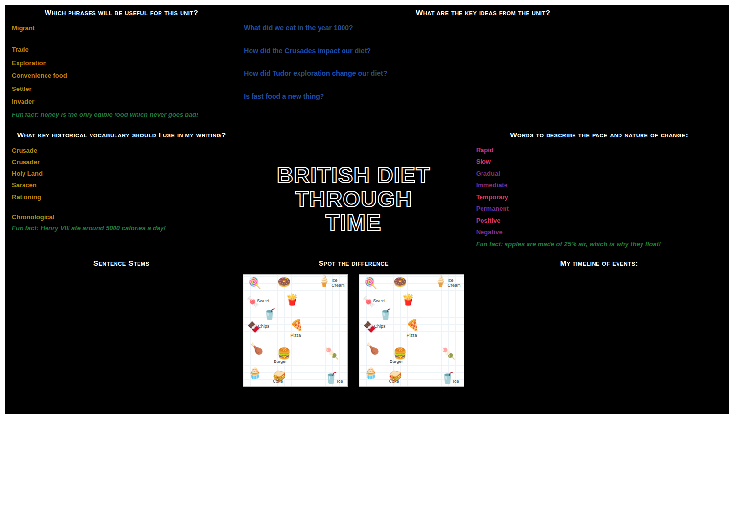Which phrases will be useful for this unit?
What are the key ideas from the unit?
Migrant-a person who moves to another part of the country or another country, often just to work for a while
Trade- the action of buying and selling goods
Exploration- the action of exploring an unfamiliar area
Convenience food- food which requires little preparation
Settler- a person who takes over land to live on and makes it their own
Invader- someone who enters a country to attack it
Fun fact: honey is the only edible food which never goes bad!
What did we eat in the year 1000?
The pig was used very widely, as well as different types of fruit. Sugar was not very widely used until the Middle Ages
How did the Crusades impact our diet?
Many exotic foods arrived, such as sugar, coffee and rice, as well as different spices. Historians claim that the Crusades had a big impact
How did Tudor exploration change our diet?
Tudor explorers journeyed to the Americas and Caribbean and brought back many goods, such as potatoes, cocoa and tomatoes
Is fast food a new thing?
No! The earliest record of fast food available in Britain goes back to the Roman times, although fast food then wasn't like we know it today.
What key historical vocabulary should I use in my writing?
Words to describe the pace and nature of change:
Crusade- a war which is fought to help the Christian religion
Crusader- Someone who fights a crusade to help the Christian religion
Holy Land- the area where Jesus lived and died
Saracen- the name given to by the crusaders to the Turkish Muslims
Rationing- a limit in the amount of food/goods you could have, especially in times of war
Chronological- the order in which things happen
Fun fact: Henry VIII ate around 5000 calories a day!
British diet
through
time
Rapid- change which happens quickly
Slow- change which happens slowly
Gradual- change which happens in small steps
Immediate- change which happens right away
Temporary- change which only lasts for a short period of time
Permanent- changes which last for a long time
Positive- changes which have a good impact
Negative-changes which have a bad impact
Fun fact: apples are made of 25% air, which is why they float!
Sentence Stems
Spot the difference
My timeline of events:
_______was more significant than in causing….
The primary cause of…
The most important factor for causing…
There are numerous…
As evidenced by…
This suggests that…
This led to…
This event brought about significant change because…
This event was inconsequential because…
Overall, it would seem that…
It could be suggested that this event was a catalyst…
🍭 🍩 🍦 Ice
Cream 🍬 Sweet 🍟 🥤 🍫 Chips 🍕 Pizza 🍗 🍔 Burger 🍡 🧁 🥪 🥤 Coke Ice
🍭 🍩 🍦 Ice
Cream 🍬 Sweet 🍟 🥤 🍫 Chips 🍕 Pizza 🍗 🍔 Burger 🍡 🧁 🥪 🥤 Coke Ice
1000 2019